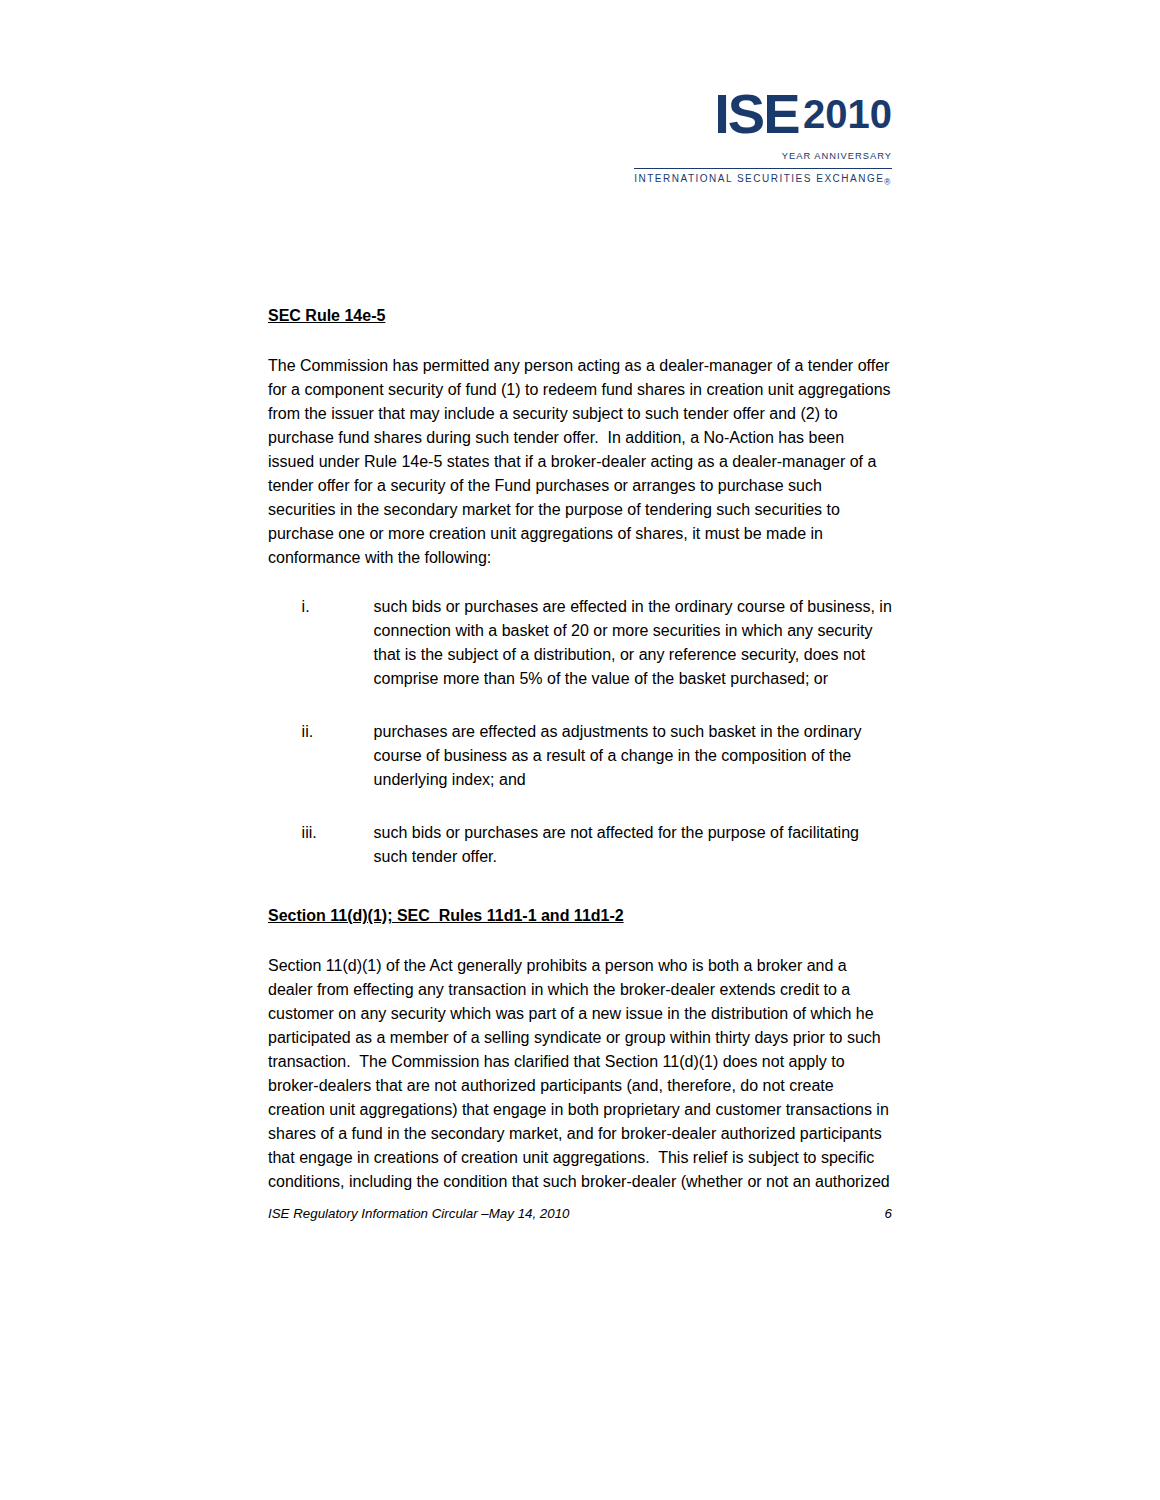ISE 2010 YEAR ANNIVERSARY INTERNATIONAL SECURITIES EXCHANGE®
SEC Rule 14e-5
The Commission has permitted any person acting as a dealer-manager of a tender offer for a component security of fund (1) to redeem fund shares in creation unit aggregations from the issuer that may include a security subject to such tender offer and (2) to purchase fund shares during such tender offer. In addition, a No-Action has been issued under Rule 14e-5 states that if a broker-dealer acting as a dealer-manager of a tender offer for a security of the Fund purchases or arranges to purchase such securities in the secondary market for the purpose of tendering such securities to purchase one or more creation unit aggregations of shares, it must be made in conformance with the following:
such bids or purchases are effected in the ordinary course of business, in connection with a basket of 20 or more securities in which any security that is the subject of a distribution, or any reference security, does not comprise more than 5% of the value of the basket purchased; or
purchases are effected as adjustments to such basket in the ordinary course of business as a result of a change in the composition of the underlying index; and
such bids or purchases are not affected for the purpose of facilitating such tender offer.
Section 11(d)(1); SEC Rules 11d1-1 and 11d1-2
Section 11(d)(1) of the Act generally prohibits a person who is both a broker and a dealer from effecting any transaction in which the broker-dealer extends credit to a customer on any security which was part of a new issue in the distribution of which he participated as a member of a selling syndicate or group within thirty days prior to such transaction. The Commission has clarified that Section 11(d)(1) does not apply to broker-dealers that are not authorized participants (and, therefore, do not create creation unit aggregations) that engage in both proprietary and customer transactions in shares of a fund in the secondary market, and for broker-dealer authorized participants that engage in creations of creation unit aggregations. This relief is subject to specific conditions, including the condition that such broker-dealer (whether or not an authorized
ISE Regulatory Information Circular –May 14, 2010 6